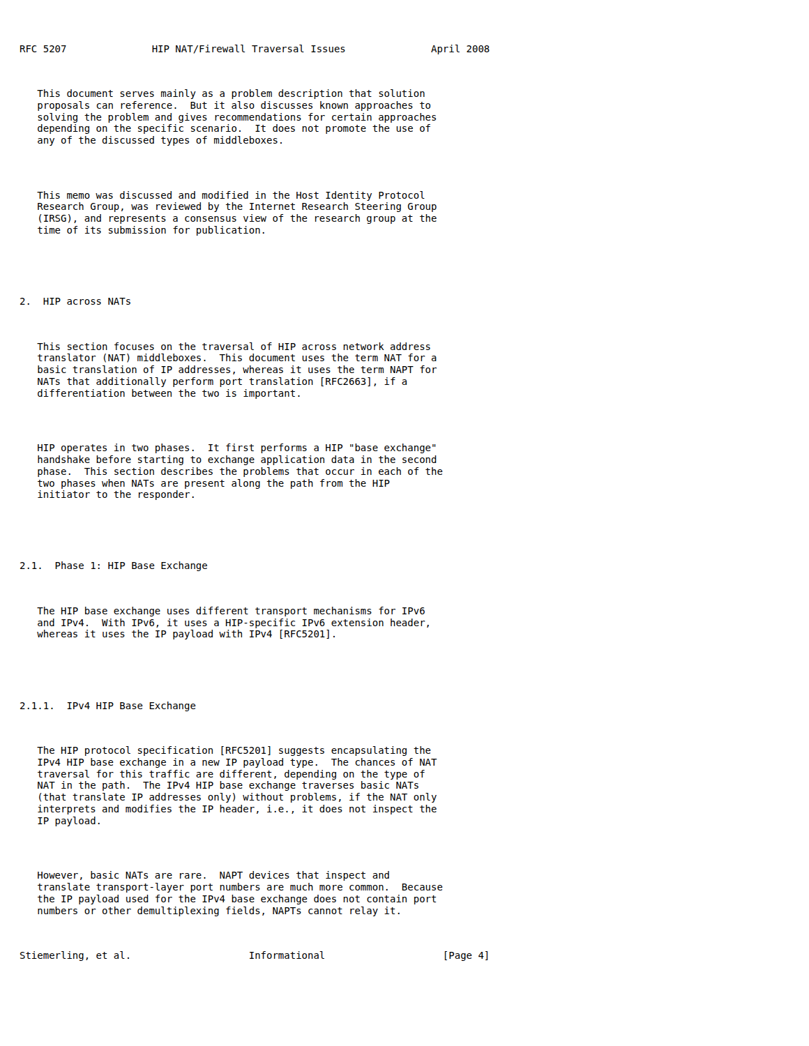RFC 5207 HIP NAT/Firewall Traversal Issues April 2008
This document serves mainly as a problem description that solution proposals can reference. But it also discusses known approaches to solving the problem and gives recommendations for certain approaches depending on the specific scenario. It does not promote the use of any of the discussed types of middleboxes.
This memo was discussed and modified in the Host Identity Protocol Research Group, was reviewed by the Internet Research Steering Group (IRSG), and represents a consensus view of the research group at the time of its submission for publication.
2. HIP across NATs
This section focuses on the traversal of HIP across network address translator (NAT) middleboxes. This document uses the term NAT for a basic translation of IP addresses, whereas it uses the term NAPT for NATs that additionally perform port translation [RFC2663], if a differentiation between the two is important.
HIP operates in two phases. It first performs a HIP "base exchange" handshake before starting to exchange application data in the second phase. This section describes the problems that occur in each of the two phases when NATs are present along the path from the HIP initiator to the responder.
2.1. Phase 1: HIP Base Exchange
The HIP base exchange uses different transport mechanisms for IPv6 and IPv4. With IPv6, it uses a HIP-specific IPv6 extension header, whereas it uses the IP payload with IPv4 [RFC5201].
2.1.1. IPv4 HIP Base Exchange
The HIP protocol specification [RFC5201] suggests encapsulating the IPv4 HIP base exchange in a new IP payload type. The chances of NAT traversal for this traffic are different, depending on the type of NAT in the path. The IPv4 HIP base exchange traverses basic NATs (that translate IP addresses only) without problems, if the NAT only interprets and modifies the IP header, i.e., it does not inspect the IP payload.
However, basic NATs are rare. NAPT devices that inspect and translate transport-layer port numbers are much more common. Because the IP payload used for the IPv4 base exchange does not contain port numbers or other demultiplexing fields, NAPTs cannot relay it.
Stiemerling, et al. Informational [Page 4]